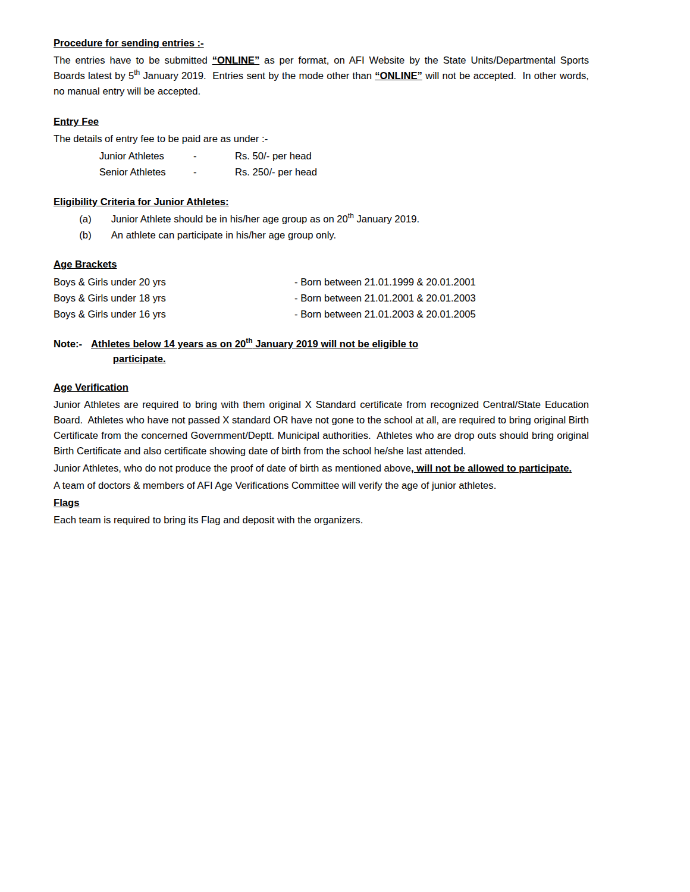Procedure for sending entries :-
The entries have to be submitted “ONLINE” as per format, on AFI Website by the State Units/Departmental Sports Boards latest by 5th January 2019. Entries sent by the mode other than “ONLINE” will not be accepted. In other words, no manual entry will be accepted.
Entry Fee
The details of entry fee to be paid are as under :-
| Junior Athletes | - | Rs. 50/- per head |
| Senior Athletes | - | Rs. 250/- per head |
Eligibility Criteria for Junior Athletes:
(a) Junior Athlete should be in his/her age group as on 20th January 2019.
(b) An athlete can participate in his/her age group only.
Age Brackets
| Boys & Girls under 20 yrs | - Born between 21.01.1999 & 20.01.2001 |
| Boys & Girls under 18 yrs | - Born between 21.01.2001 & 20.01.2003 |
| Boys & Girls under 16 yrs | - Born between 21.01.2003 & 20.01.2005 |
Note:- Athletes below 14 years as on 20th January 2019 will not be eligible to participate.
Age Verification
Junior Athletes are required to bring with them original X Standard certificate from recognized Central/State Education Board. Athletes who have not passed X standard OR have not gone to the school at all, are required to bring original Birth Certificate from the concerned Government/Deptt. Municipal authorities. Athletes who are drop outs should bring original Birth Certificate and also certificate showing date of birth from the school he/she last attended.
Junior Athletes, who do not produce the proof of date of birth as mentioned above, will not be allowed to participate.
A team of doctors & members of AFI Age Verifications Committee will verify the age of junior athletes.
Flags
Each team is required to bring its Flag and deposit with the organizers.